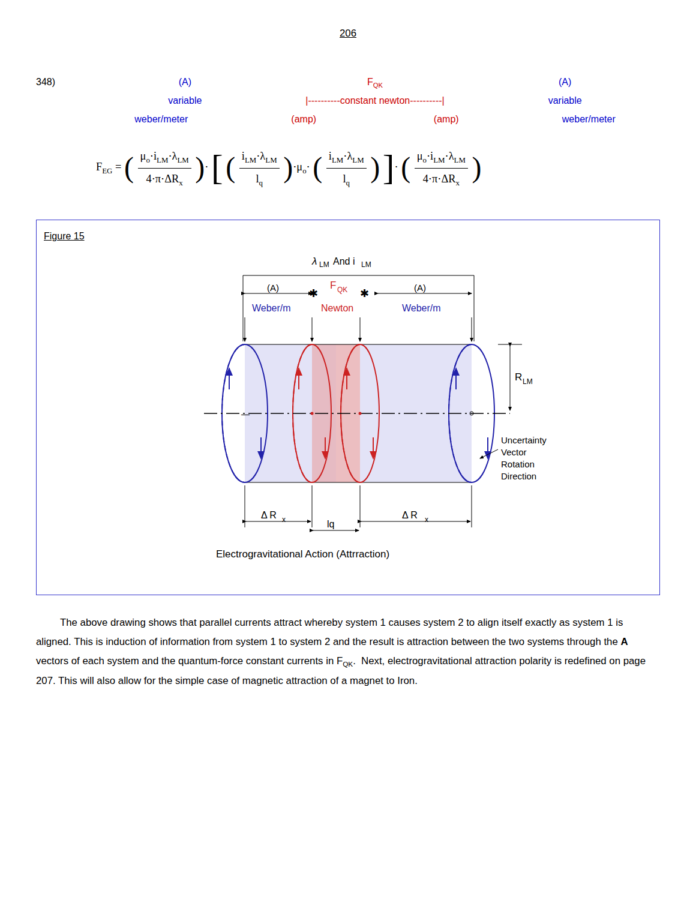206
348)
(A) FQK (A)
variable |----------constant newton----------| variable
weber/meter (amp) (amp) weber/meter
FEG = ( μo·iLM·λLM 4·π·ΔRx )· [ ( iLM·λLM lq )·μo· ( iLM·λLM lq ) ]· ( μo·iLM·λLM 4·π·ΔRx )
Figure 15
λ LM And i LM (A) ✱ F QK ✱ (A) Weber/m Newton Weber/m — R LM Uncertainty Vector Rotation Direction Δ R x lq Δ R x Electrogravitational Action (Attrraction)
The above drawing shows that parallel currents attract whereby system 1 causes system 2 to align itself exactly as system 1 is aligned. This is induction of information from system 1 to system 2 and the result is attraction between the two systems through the A vectors of each system and the quantum-force constant currents in FQK. Next, electrogravitational attraction polarity is redefined on page 207. This will also allow for the simple case of magnetic attraction of a magnet to Iron.